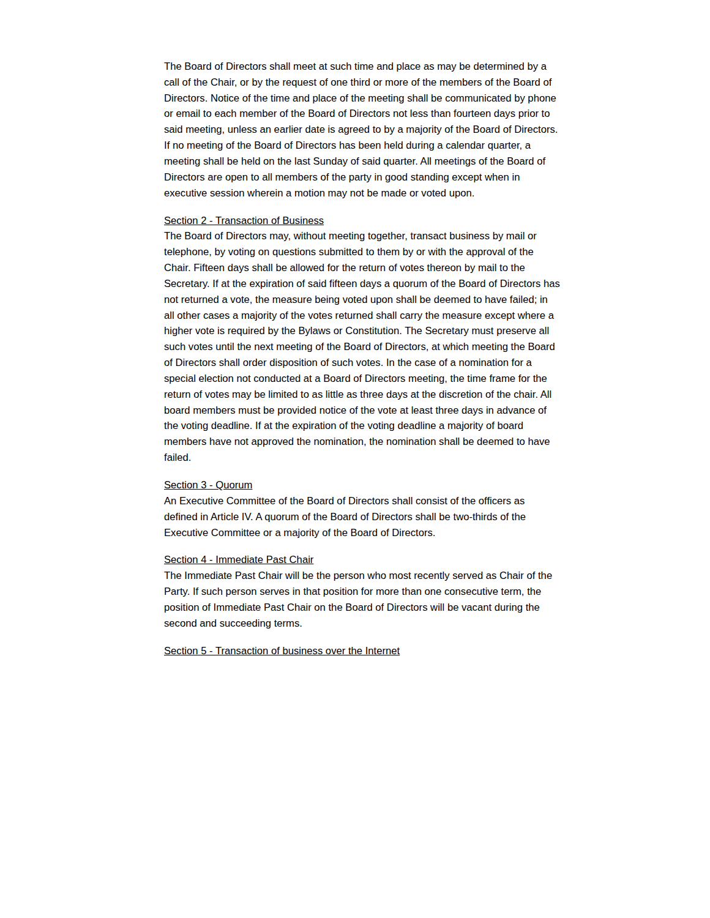The Board of Directors shall meet at such time and place as may be determined by a call of the Chair, or by the request of one third or more of the members of the Board of Directors. Notice of the time and place of the meeting shall be communicated by phone or email to each member of the Board of Directors not less than fourteen days prior to said meeting, unless an earlier date is agreed to by a majority of the Board of Directors. If no meeting of the Board of Directors has been held during a calendar quarter, a meeting shall be held on the last Sunday of said quarter. All meetings of the Board of Directors are open to all members of the party in good standing except when in executive session wherein a motion may not be made or voted upon.
Section 2 - Transaction of Business
The Board of Directors may, without meeting together, transact business by mail or telephone, by voting on questions submitted to them by or with the approval of the Chair. Fifteen days shall be allowed for the return of votes thereon by mail to the Secretary. If at the expiration of said fifteen days a quorum of the Board of Directors has not returned a vote, the measure being voted upon shall be deemed to have failed; in all other cases a majority of the votes returned shall carry the measure except where a higher vote is required by the Bylaws or Constitution. The Secretary must preserve all such votes until the next meeting of the Board of Directors, at which meeting the Board of Directors shall order disposition of such votes. In the case of a nomination for a special election not conducted at a Board of Directors meeting, the time frame for the return of votes may be limited to as little as three days at the discretion of the chair. All board members must be provided notice of the vote at least three days in advance of the voting deadline. If at the expiration of the voting deadline a majority of board members have not approved the nomination, the nomination shall be deemed to have failed.
Section 3 - Quorum
An Executive Committee of the Board of Directors shall consist of the officers as defined in Article IV. A quorum of the Board of Directors shall be two-thirds of the Executive Committee or a majority of the Board of Directors.
Section 4 - Immediate Past Chair
The Immediate Past Chair will be the person who most recently served as Chair of the Party. If such person serves in that position for more than one consecutive term, the position of Immediate Past Chair on the Board of Directors will be vacant during the second and succeeding terms.
Section 5 - Transaction of business over the Internet